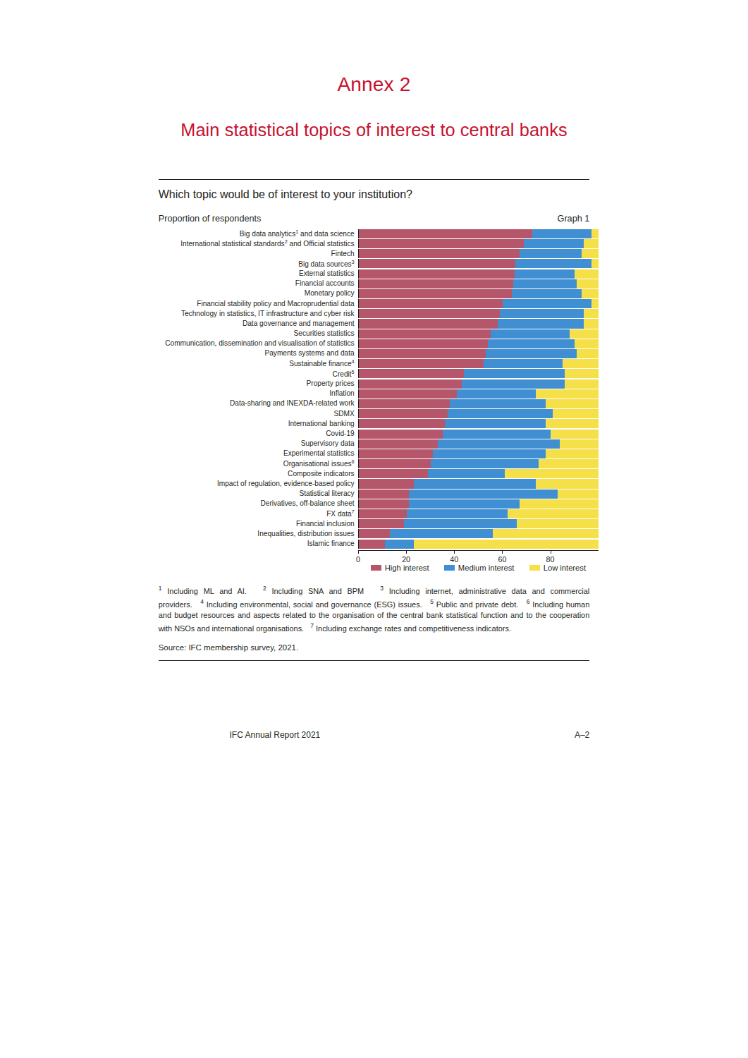Annex 2
Main statistical topics of interest to central banks
Which topic would be of interest to your institution?
Proportion of respondents
Graph 1
Big data analytics1 and data science
International statistical standards2 and Official statistics
Fintech
Big data sources3
External statistics
Financial accounts
Monetary policy
Financial stability policy and Macroprudential data
Technology in statistics, IT infrastructure and cyber risk
Data governance and management
Securities statistics
Communication, dissemination and visualisation of statistics
Payments systems and data
Sustainable finance4
Credit5
Property prices
Inflation
Data-sharing and INEXDA-related work
SDMX
International banking
Covid-19
Supervisory data
Experimental statistics
Organisational issues6
Composite indicators
Impact of regulation, evidence-based policy
Statistical literacy
Derivatives, off-balance sheet
FX data7
Financial inclusion
Inequalities, distribution issues
Islamic finance
0
20
40
60
80
High interest
Medium interest
Low interest
1 Including ML and AI. 2 Including SNA and BPM 3 Including internet, administrative data and commercial providers. 4 Including environmental, social and governance (ESG) issues. 5 Public and private debt. 6 Including human and budget resources and aspects related to the organisation of the central bank statistical function and to the cooperation with NSOs and international organisations. 7 Including exchange rates and competitiveness indicators.
Source: IFC membership survey, 2021.
IFC Annual Report 2021
A–2